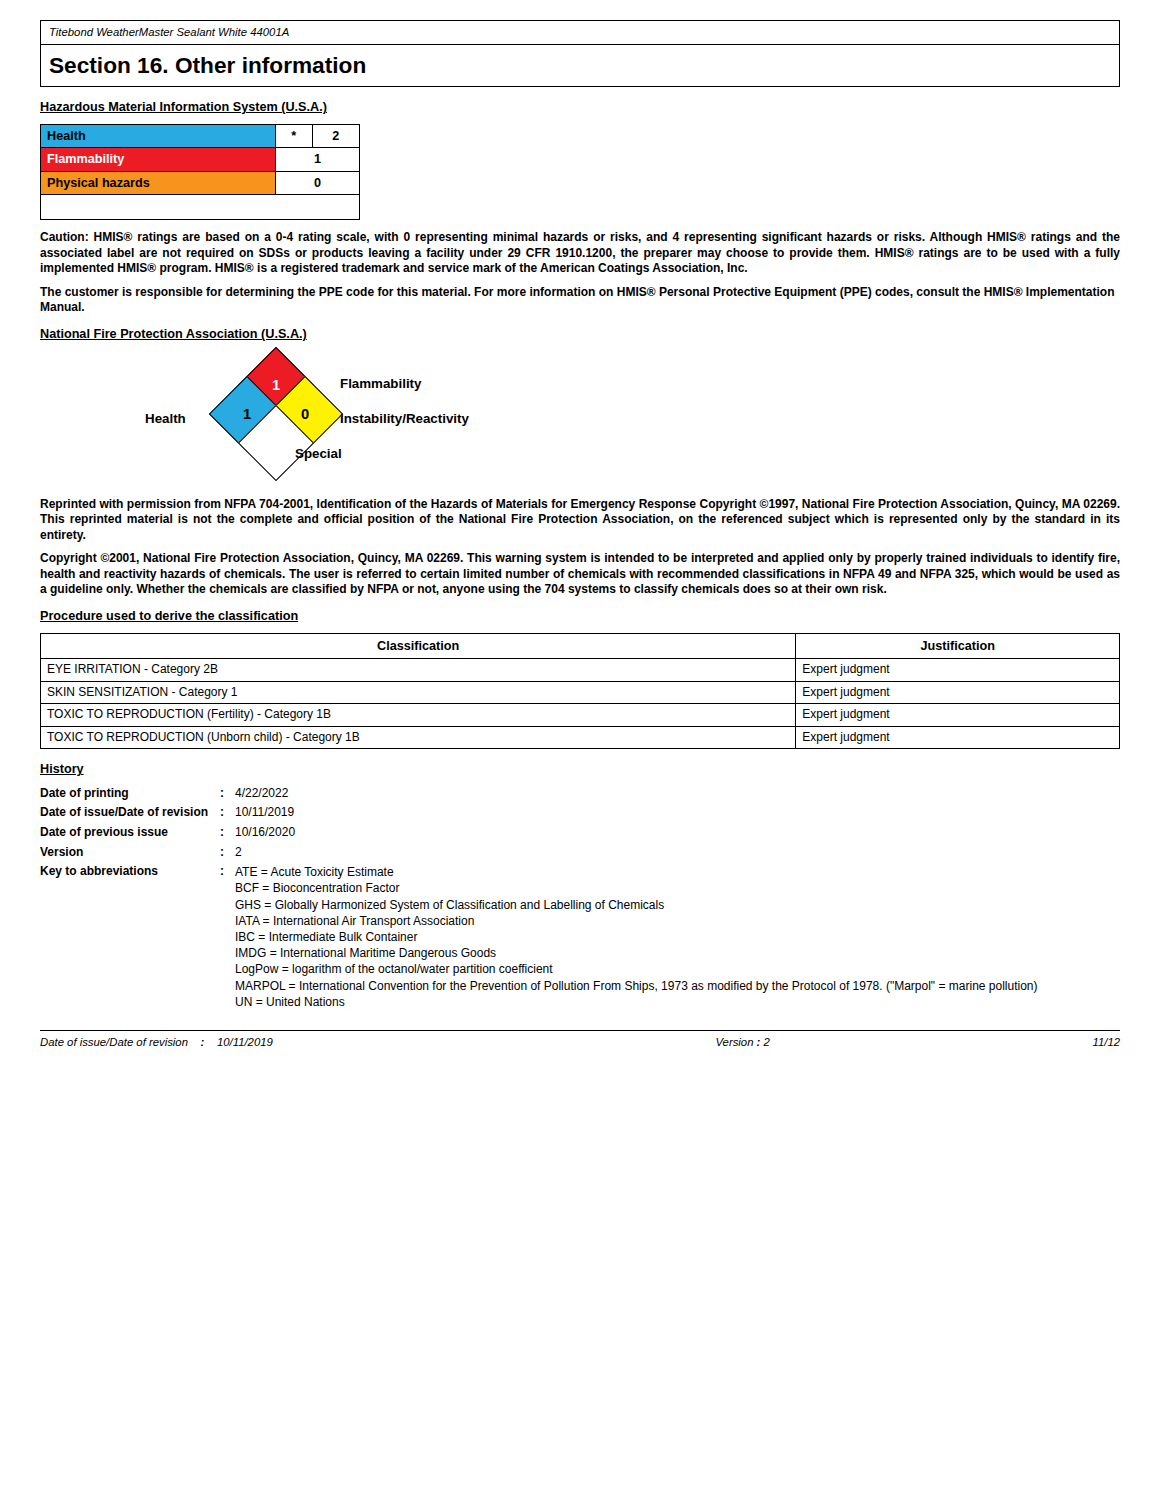Titebond WeatherMaster Sealant White 44001A
Section 16. Other information
Hazardous Material Information System (U.S.A.)
| Health | * | 2 |
| Flammability | 1 |
| Physical hazards | 0 |
Caution: HMIS® ratings are based on a 0-4 rating scale, with 0 representing minimal hazards or risks, and 4 representing significant hazards or risks. Although HMIS® ratings and the associated label are not required on SDSs or products leaving a facility under 29 CFR 1910.1200, the preparer may choose to provide them. HMIS® ratings are to be used with a fully implemented HMIS® program. HMIS® is a registered trademark and service mark of the American Coatings Association, Inc.
The customer is responsible for determining the PPE code for this material. For more information on HMIS® Personal Protective Equipment (PPE) codes, consult the HMIS® Implementation Manual.
National Fire Protection Association (U.S.A.)
1
1
0
Flammability
Health
Instability/Reactivity
Special
Reprinted with permission from NFPA 704-2001, Identification of the Hazards of Materials for Emergency Response Copyright ©1997, National Fire Protection Association, Quincy, MA 02269. This reprinted material is not the complete and official position of the National Fire Protection Association, on the referenced subject which is represented only by the standard in its entirety.
Copyright ©2001, National Fire Protection Association, Quincy, MA 02269. This warning system is intended to be interpreted and applied only by properly trained individuals to identify fire, health and reactivity hazards of chemicals. The user is referred to certain limited number of chemicals with recommended classifications in NFPA 49 and NFPA 325, which would be used as a guideline only. Whether the chemicals are classified by NFPA or not, anyone using the 704 systems to classify chemicals does so at their own risk.
Procedure used to derive the classification
| Classification | Justification |
| --- | --- |
| EYE IRRITATION - Category 2B | Expert judgment |
| SKIN SENSITIZATION - Category 1 | Expert judgment |
| TOXIC TO REPRODUCTION (Fertility) - Category 1B | Expert judgment |
| TOXIC TO REPRODUCTION (Unborn child) - Category 1B | Expert judgment |
History
| Date of printing | : | 4/22/2022 |
| Date of issue/Date of revision | : | 10/11/2019 |
| Date of previous issue | : | 10/16/2020 |
| Version | : | 2 |
| Key to abbreviations | : | ATE = Acute Toxicity Estimate BCF = Bioconcentration Factor GHS = Globally Harmonized System of Classification and Labelling of Chemicals IATA = International Air Transport Association IBC = Intermediate Bulk Container IMDG = International Maritime Dangerous Goods LogPow = logarithm of the octanol/water partition coefficient MARPOL = International Convention for the Prevention of Pollution From Ships, 1973 as modified by the Protocol of 1978. ("Marpol" = marine pollution) UN = United Nations |
Date of issue/Date of revision : 10/11/2019
Version : 2
11/12